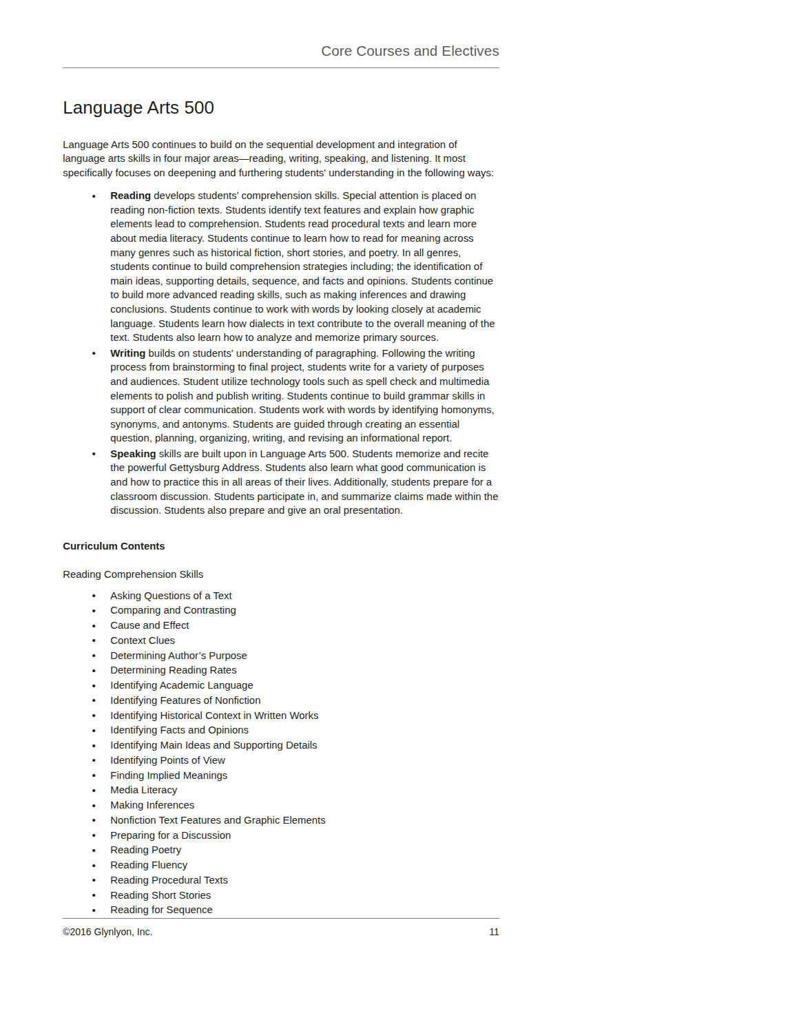Core Courses and Electives
Language Arts 500
Language Arts 500 continues to build on the sequential development and integration of language arts skills in four major areas—reading, writing, speaking, and listening. It most specifically focuses on deepening and furthering students' understanding in the following ways:
Reading develops students’ comprehension skills. Special attention is placed on reading non-fiction texts. Students identify text features and explain how graphic elements lead to comprehension. Students read procedural texts and learn more about media literacy. Students continue to learn how to read for meaning across many genres such as historical fiction, short stories, and poetry. In all genres, students continue to build comprehension strategies including; the identification of main ideas, supporting details, sequence, and facts and opinions. Students continue to build more advanced reading skills, such as making inferences and drawing conclusions. Students continue to work with words by looking closely at academic language. Students learn how dialects in text contribute to the overall meaning of the text. Students also learn how to analyze and memorize primary sources.
Writing builds on students' understanding of paragraphing. Following the writing process from brainstorming to final project, students write for a variety of purposes and audiences. Student utilize technology tools such as spell check and multimedia elements to polish and publish writing. Students continue to build grammar skills in support of clear communication. Students work with words by identifying homonyms, synonyms, and antonyms. Students are guided through creating an essential question, planning, organizing, writing, and revising an informational report.
Speaking skills are built upon in Language Arts 500. Students memorize and recite the powerful Gettysburg Address. Students also learn what good communication is and how to practice this in all areas of their lives. Additionally, students prepare for a classroom discussion. Students participate in, and summarize claims made within the discussion. Students also prepare and give an oral presentation.
Curriculum Contents
Reading Comprehension Skills
Asking Questions of a Text
Comparing and Contrasting
Cause and Effect
Context Clues
Determining Author’s Purpose
Determining Reading Rates
Identifying Academic Language
Identifying Features of Nonfiction
Identifying Historical Context in Written Works
Identifying Facts and Opinions
Identifying Main Ideas and Supporting Details
Identifying Points of View
Finding Implied Meanings
Media Literacy
Making Inferences
Nonfiction Text Features and Graphic Elements
Preparing for a Discussion
Reading Poetry
Reading Fluency
Reading Procedural Texts
Reading Short Stories
Reading for Sequence
©2016 Glynlyon, Inc. 11